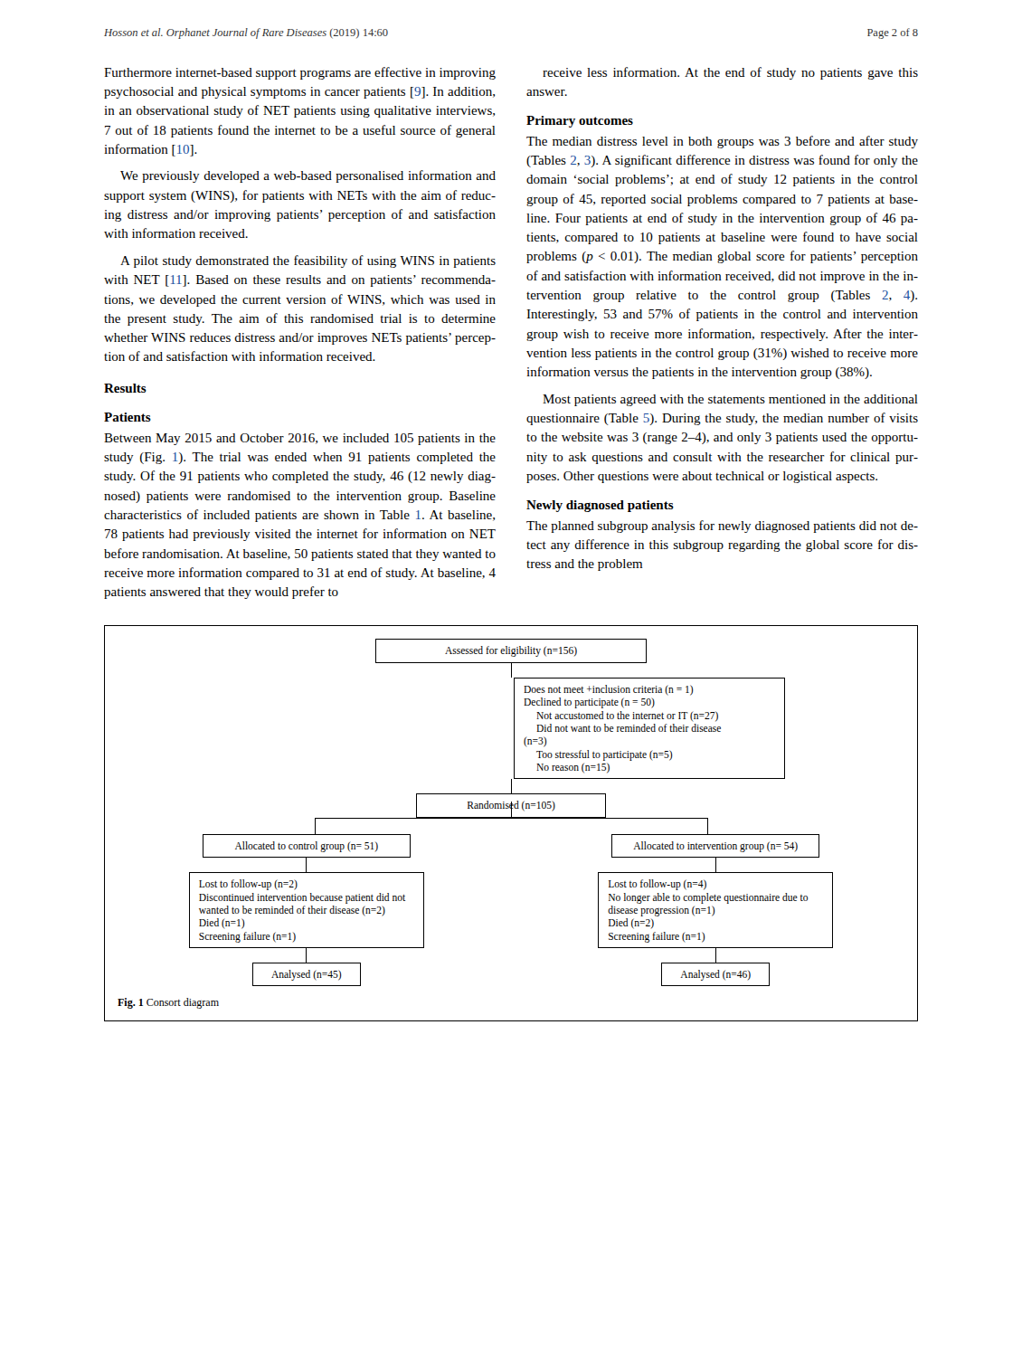Hosson et al. Orphanet Journal of Rare Diseases (2019) 14:60
Page 2 of 8
Furthermore internet-based support programs are effective in improving psychosocial and physical symptoms in cancer patients [9]. In addition, in an observational study of NET patients using qualitative interviews, 7 out of 18 patients found the internet to be a useful source of general information [10].
We previously developed a web-based personalised information and support system (WINS), for patients with NETs with the aim of reducing distress and/or improving patients’ perception of and satisfaction with information received.
A pilot study demonstrated the feasibility of using WINS in patients with NET [11]. Based on these results and on patients’ recommendations, we developed the current version of WINS, which was used in the present study. The aim of this randomised trial is to determine whether WINS reduces distress and/or improves NETs patients’ perception of and satisfaction with information received.
Results
Patients
Between May 2015 and October 2016, we included 105 patients in the study (Fig. 1). The trial was ended when 91 patients completed the study. Of the 91 patients who completed the study, 46 (12 newly diagnosed) patients were randomised to the intervention group. Baseline characteristics of included patients are shown in Table 1. At baseline, 78 patients had previously visited the internet for information on NET before randomisation. At baseline, 50 patients stated that they wanted to receive more information compared to 31 at end of study. At baseline, 4 patients answered that they would prefer to
receive less information. At the end of study no patients gave this answer.
Primary outcomes
The median distress level in both groups was 3 before and after study (Tables 2, 3). A significant difference in distress was found for only the domain ‘social problems’; at end of study 12 patients in the control group of 45, reported social problems compared to 7 patients at baseline. Four patients at end of study in the intervention group of 46 patients, compared to 10 patients at baseline were found to have social problems (p < 0.01). The median global score for patients’ perception of and satisfaction with information received, did not improve in the intervention group relative to the control group (Tables 2, 4). Interestingly, 53 and 57% of patients in the control and intervention group wish to receive more information, respectively. After the intervention less patients in the control group (31%) wished to receive more information versus the patients in the intervention group (38%).
Most patients agreed with the statements mentioned in the additional questionnaire (Table 5). During the study, the median number of visits to the website was 3 (range 2–4), and only 3 patients used the opportunity to ask questions and consult with the researcher for clinical purposes. Other questions were about technical or logistical aspects.
Newly diagnosed patients
The planned subgroup analysis for newly diagnosed patients did not detect any difference in this subgroup regarding the global score for distress and the problem
Assessed for eligibility (n=156)
Does not meet +inclusion criteria (n = 1)
Declined to participate (n = 50) Not accustomed to the internet or IT (n=27) Did not want to be reminded of their disease (n=3) Too stressful to participate (n=5) No reason (n=15)
Randomised (n=105)
Allocated to control group (n= 51)
Lost to follow-up (n=2)
Discontinued intervention because patient did not
wanted to be reminded of their disease (n=2)
Died (n=1)
Screening failure (n=1)
Analysed (n=45)
Allocated to intervention group (n= 54)
Lost to follow-up (n=4)
No longer able to complete questionnaire due to
disease progression (n=1)
Died (n=2)
Screening failure (n=1)
Analysed (n=46)
Fig. 1 Consort diagram